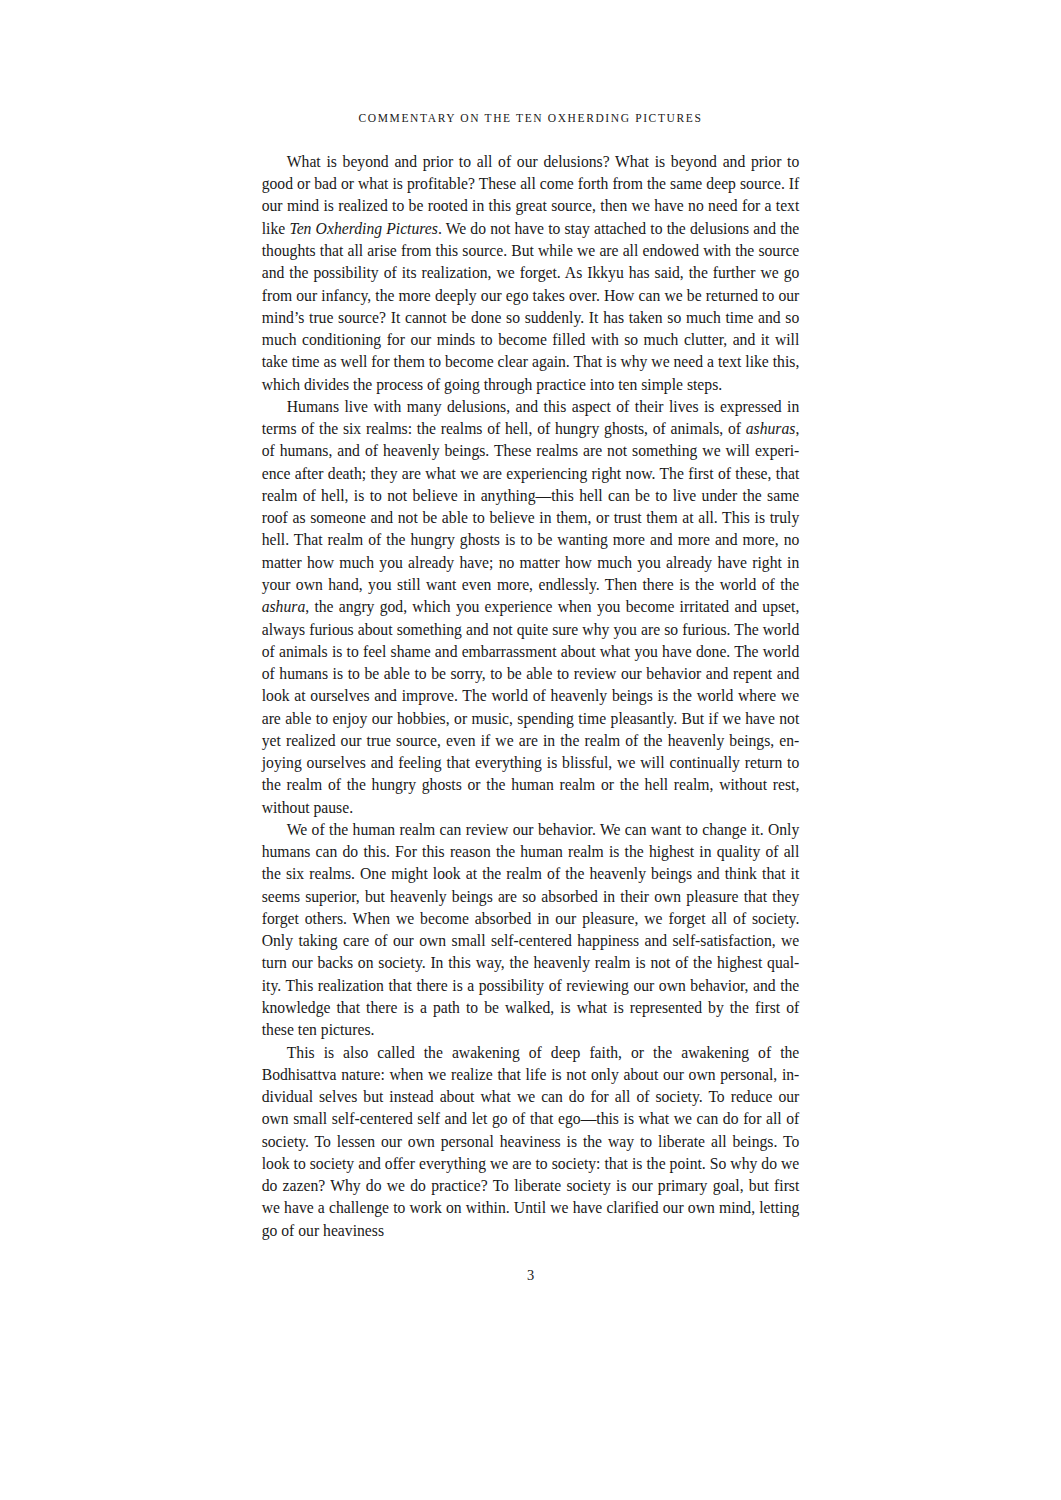Commentary on the Ten Oxherding Pictures
What is beyond and prior to all of our delusions? What is beyond and prior to good or bad or what is profitable? These all come forth from the same deep source. If our mind is realized to be rooted in this great source, then we have no need for a text like Ten Oxherding Pictures. We do not have to stay attached to the delusions and the thoughts that all arise from this source. But while we are all endowed with the source and the possibility of its realization, we forget. As Ikkyu has said, the further we go from our infancy, the more deeply our ego takes over. How can we be returned to our mind’s true source? It cannot be done so suddenly. It has taken so much time and so much conditioning for our minds to become filled with so much clutter, and it will take time as well for them to become clear again. That is why we need a text like this, which divides the process of going through practice into ten simple steps.
Humans live with many delusions, and this aspect of their lives is expressed in terms of the six realms: the realms of hell, of hungry ghosts, of animals, of ashuras, of humans, and of heavenly beings. These realms are not something we will experience after death; they are what we are experiencing right now. The first of these, that realm of hell, is to not believe in anything—this hell can be to live under the same roof as someone and not be able to believe in them, or trust them at all. This is truly hell. That realm of the hungry ghosts is to be wanting more and more and more, no matter how much you already have; no matter how much you already have right in your own hand, you still want even more, endlessly. Then there is the world of the ashura, the angry god, which you experience when you become irritated and upset, always furious about something and not quite sure why you are so furious. The world of animals is to feel shame and embarrassment about what you have done. The world of humans is to be able to be sorry, to be able to review our behavior and repent and look at ourselves and improve. The world of heavenly beings is the world where we are able to enjoy our hobbies, or music, spending time pleasantly. But if we have not yet realized our true source, even if we are in the realm of the heavenly beings, enjoying ourselves and feeling that everything is blissful, we will continually return to the realm of the hungry ghosts or the human realm or the hell realm, without rest, without pause.
We of the human realm can review our behavior. We can want to change it. Only humans can do this. For this reason the human realm is the highest in quality of all the six realms. One might look at the realm of the heavenly beings and think that it seems superior, but heavenly beings are so absorbed in their own pleasure that they forget others. When we become absorbed in our pleasure, we forget all of society. Only taking care of our own small self-centered happiness and self-satisfaction, we turn our backs on society. In this way, the heavenly realm is not of the highest quality. This realization that there is a possibility of reviewing our own behavior, and the knowledge that there is a path to be walked, is what is represented by the first of these ten pictures.
This is also called the awakening of deep faith, or the awakening of the Bodhisattva nature: when we realize that life is not only about our own personal, individual selves but instead about what we can do for all of society. To reduce our own small self-centered self and let go of that ego—this is what we can do for all of society. To lessen our own personal heaviness is the way to liberate all beings. To look to society and offer everything we are to society: that is the point. So why do we do zazen? Why do we do practice? To liberate society is our primary goal, but first we have a challenge to work on within. Until we have clarified our own mind, letting go of our heaviness
3